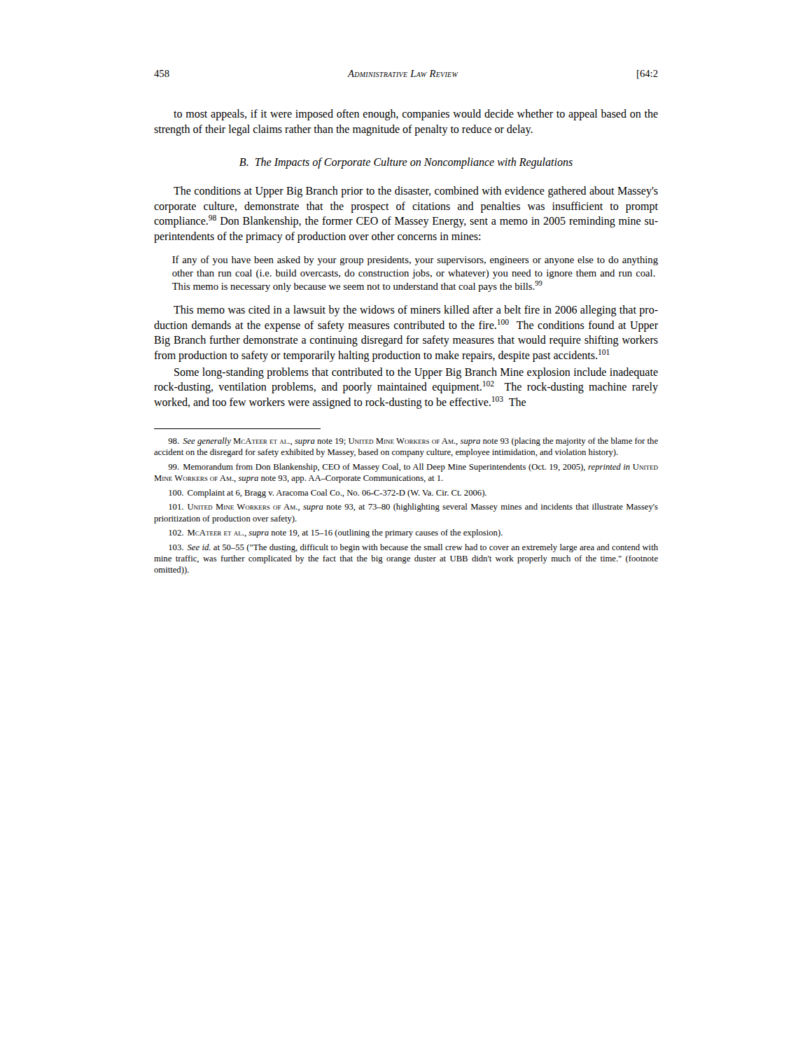458 Administrative Law Review [64:2
to most appeals, if it were imposed often enough, companies would decide whether to appeal based on the strength of their legal claims rather than the magnitude of penalty to reduce or delay.
B. The Impacts of Corporate Culture on Noncompliance with Regulations
The conditions at Upper Big Branch prior to the disaster, combined with evidence gathered about Massey's corporate culture, demonstrate that the prospect of citations and penalties was insufficient to prompt compliance.98 Don Blankenship, the former CEO of Massey Energy, sent a memo in 2005 reminding mine superintendents of the primacy of production over other concerns in mines:
If any of you have been asked by your group presidents, your supervisors, engineers or anyone else to do anything other than run coal (i.e. build overcasts, do construction jobs, or whatever) you need to ignore them and run coal. This memo is necessary only because we seem not to understand that coal pays the bills.99
This memo was cited in a lawsuit by the widows of miners killed after a belt fire in 2006 alleging that production demands at the expense of safety measures contributed to the fire.100 The conditions found at Upper Big Branch further demonstrate a continuing disregard for safety measures that would require shifting workers from production to safety or temporarily halting production to make repairs, despite past accidents.101
Some long-standing problems that contributed to the Upper Big Branch Mine explosion include inadequate rock-dusting, ventilation problems, and poorly maintained equipment.102 The rock-dusting machine rarely worked, and too few workers were assigned to rock-dusting to be effective.103 The
See generally McAteer et al., supra note 19; United Mine Workers of Am., supra note 93 (placing the majority of the blame for the accident on the disregard for safety exhibited by Massey, based on company culture, employee intimidation, and violation history).
Memorandum from Don Blankenship, CEO of Massey Coal, to All Deep Mine Superintendents (Oct. 19, 2005), reprinted in United Mine Workers of Am., supra note 93, app. AA–Corporate Communications, at 1.
Complaint at 6, Bragg v. Aracoma Coal Co., No. 06-C-372-D (W. Va. Cir. Ct. 2006).
United Mine Workers of Am., supra note 93, at 73–80 (highlighting several Massey mines and incidents that illustrate Massey's prioritization of production over safety).
McAteer et al., supra note 19, at 15–16 (outlining the primary causes of the explosion).
See id. at 50–55 ("The dusting, difficult to begin with because the small crew had to cover an extremely large area and contend with mine traffic, was further complicated by the fact that the big orange duster at UBB didn't work properly much of the time." (footnote omitted)).